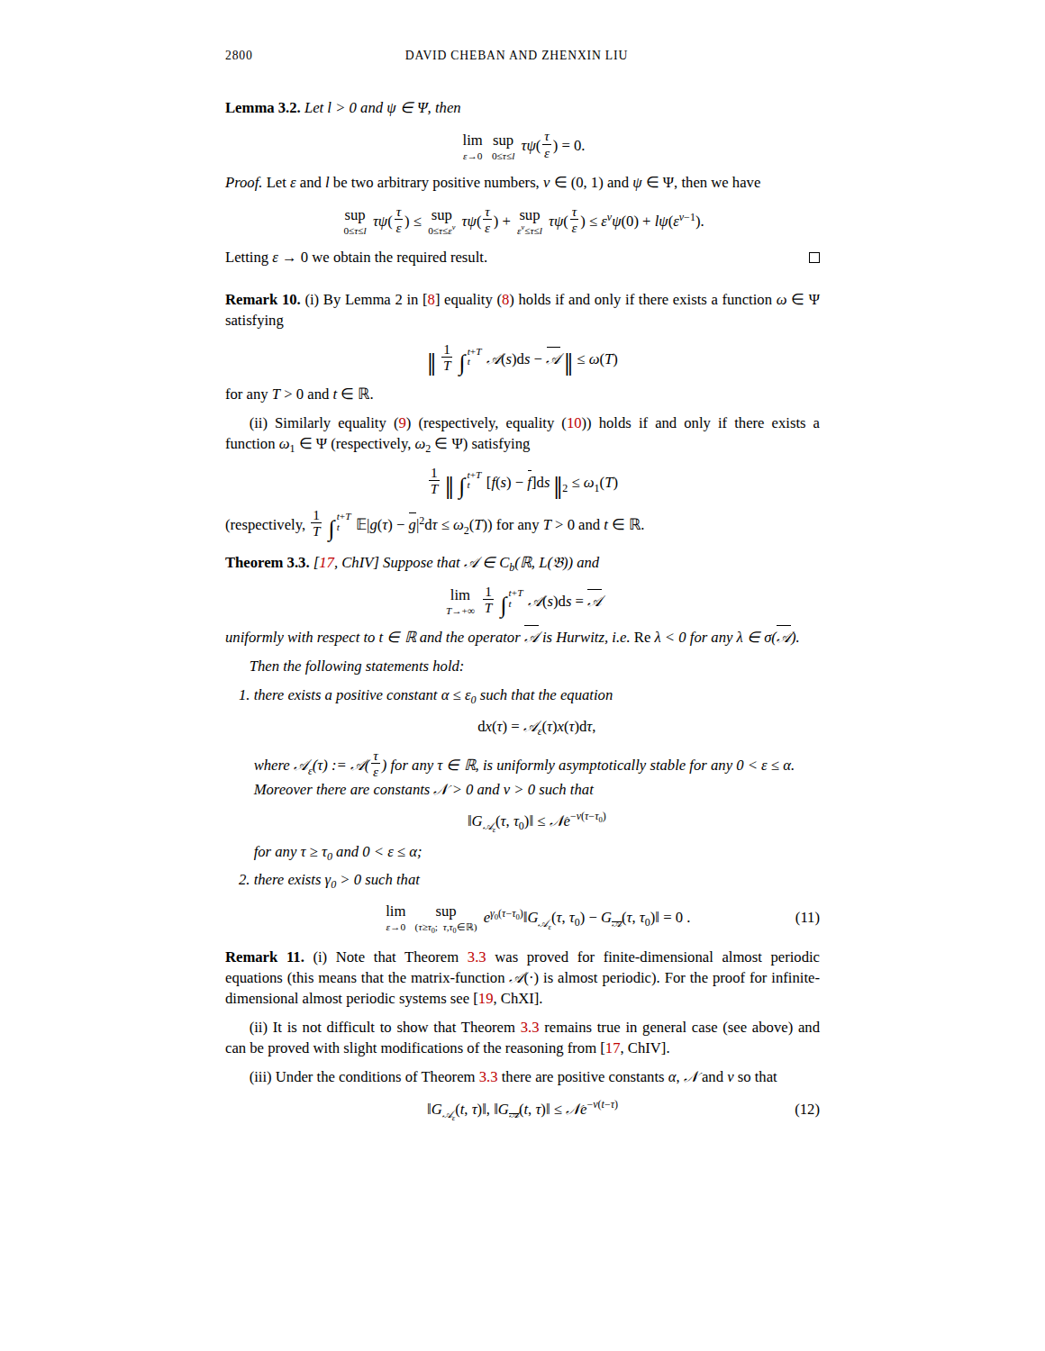2800
DAVID CHEBAN AND ZHENXIN LIU
Lemma 3.2. Let l > 0 and ψ ∈ Ψ, then
lim ε→0 sup 0≤τ≤l τψ(τε) = 0.
Proof. Let ε and l be two arbitrary positive numbers, ν ∈ (0, 1) and ψ ∈ Ψ, then we have
sup 0≤τ≤l τψ(τε) ≤ sup 0≤τ≤εν τψ(τε) + sup εν≤τ≤l τψ(τε) ≤ ενψ(0) + lψ(εν−1).
Letting ε → 0 we obtain the required result.
Remark 10. (i) By Lemma 2 in [8] equality (8) holds if and only if there exists a function ω ∈ Ψ satisfying
‖ 1 T ∫t+T t 𝒜(s)ds − 𝒜 ‖ ≤ ω(T)
for any T > 0 and t ∈ ℝ.
(ii) Similarly equality (9) (respectively, equality (10)) holds if and only if there exists a function ω1 ∈ Ψ (respectively, ω2 ∈ Ψ) satisfying
1 T ‖ ∫t+T t [f(s) − f]ds ‖2 ≤ ω1(T)
(respectively, 1 T ∫t+T t 𝔼|g(τ) − g|2dτ ≤ ω2(T)) for any T > 0 and t ∈ ℝ.
Theorem 3.3. [17, ChIV] Suppose that 𝒜 ∈ Cb(ℝ, L(𝔅)) and
lim T→+∞ 1 T ∫t+T t 𝒜(s)ds = 𝒜
uniformly with respect to t ∈ ℝ and the operator 𝒜 is Hurwitz, i.e. Re λ < 0 for any λ ∈ σ(𝒜).
Then the following statements hold:
there exists a positive constant α ≤ ε0 such that the equation dx(τ) = 𝒜ε(τ)x(τ)dτ, where 𝒜ε(τ) := 𝒜(τε) for any τ ∈ ℝ, is uniformly asymptotically stable for any 0 < ε ≤ α. Moreover there are constants 𝒩 > 0 and ν > 0 such that ‖G𝒜ε(τ, τ0)‖ ≤ 𝒩e−ν(τ−τ0) for any τ ≥ τ0 and 0 < ε ≤ α;
there exists γ0 > 0 such that
lim ε→0 sup(τ≥τ0; τ,τ0∈ℝ) eγ0(τ−τ0)‖G𝒜ε(τ, τ0) − G𝒜(τ, τ0)‖ = 0 . (11)
Remark 11. (i) Note that Theorem 3.3 was proved for finite-dimensional almost periodic equations (this means that the matrix-function 𝒜(·) is almost periodic). For the proof for infinite-dimensional almost periodic systems see [19, ChXI].
(ii) It is not difficult to show that Theorem 3.3 remains true in general case (see above) and can be proved with slight modifications of the reasoning from [17, ChIV].
(iii) Under the conditions of Theorem 3.3 there are positive constants α, 𝒩 and ν so that
‖G𝒜ε(t, τ)‖, ‖G𝒜(t, τ)‖ ≤ 𝒩e−ν(t−τ) (12)